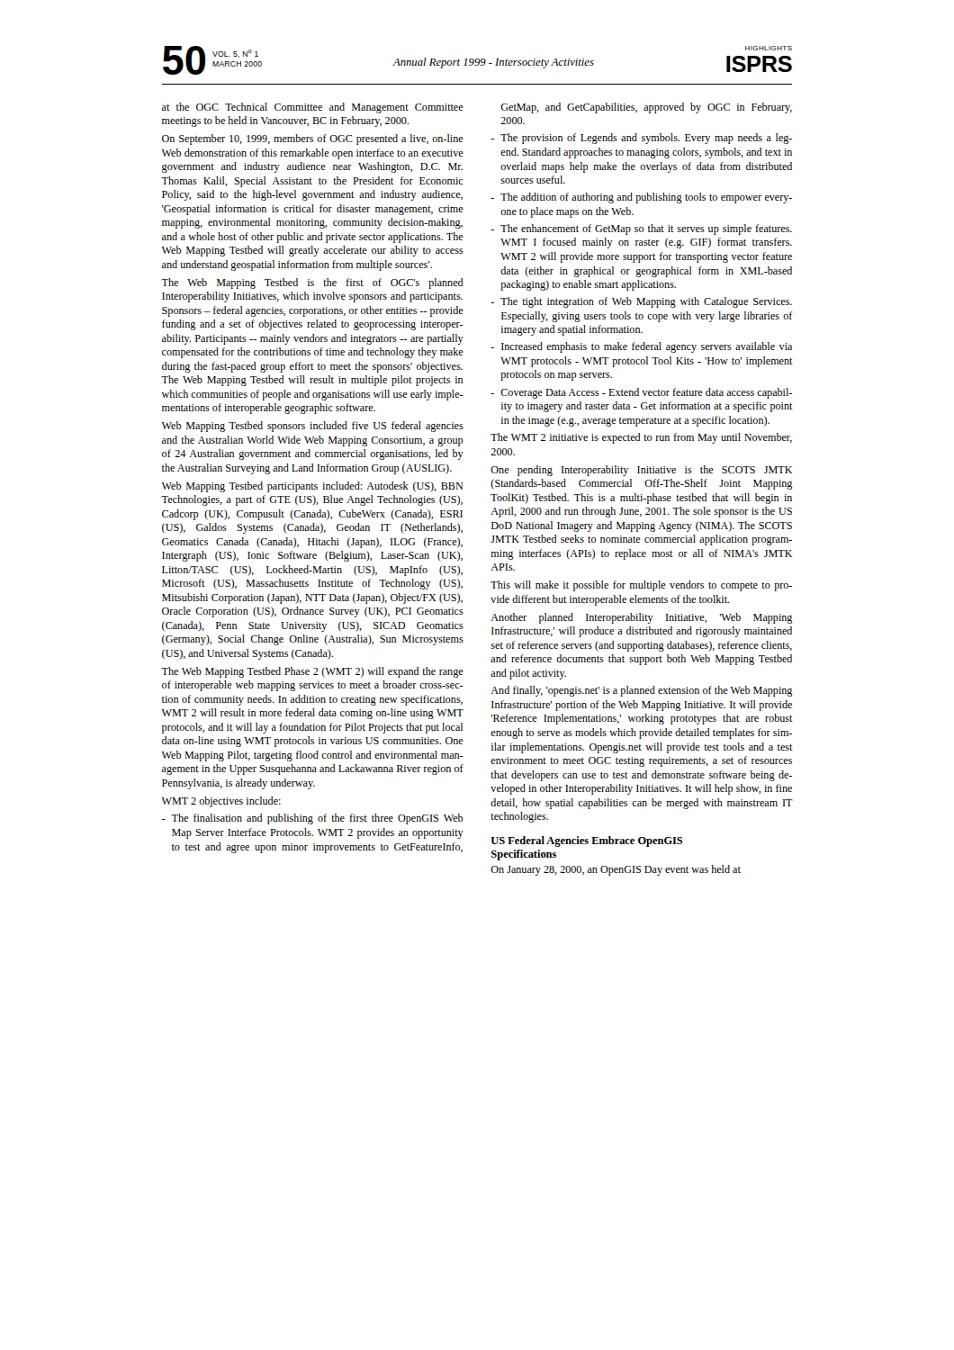50 VOL. 5, No 1
MARCH 2000
Annual Report 1999 - Intersociety Activities
HIGHLIGHTS ISPRS
at the OGC Technical Committee and Management Committee meetings to be held in Vancouver, BC in February, 2000.
On September 10, 1999, members of OGC presented a live, on-line Web demonstration of this remarkable open interface to an executive government and industry audience near Washington, D.C. Mr. Thomas Kalil, Special Assistant to the President for Economic Policy, said to the high-level government and industry audience, 'Geospatial information is critical for disaster management, crime mapping, environmental monitoring, community decision-making, and a whole host of other public and private sector applications. The Web Mapping Testbed will greatly accelerate our ability to access and understand geospatial information from multiple sources'.
The Web Mapping Testbed is the first of OGC's planned Interoperability Initiatives, which involve sponsors and participants. Sponsors – federal agencies, corporations, or other entities -- provide funding and a set of objectives related to geoprocessing interoperability. Participants -- mainly vendors and integrators -- are partially compensated for the contributions of time and technology they make during the fast-paced group effort to meet the sponsors' objectives. The Web Mapping Testbed will result in multiple pilot projects in which communities of people and organisations will use early implementations of interoperable geographic software.
Web Mapping Testbed sponsors included five US federal agencies and the Australian World Wide Web Mapping Consortium, a group of 24 Australian government and commercial organisations, led by the Australian Surveying and Land Information Group (AUSLIG).
Web Mapping Testbed participants included: Autodesk (US), BBN Technologies, a part of GTE (US), Blue Angel Technologies (US), Cadcorp (UK), Compusult (Canada), CubeWerx (Canada), ESRI (US), Galdos Systems (Canada), Geodan IT (Netherlands), Geomatics Canada (Canada), Hitachi (Japan), ILOG (France), Intergraph (US), Ionic Software (Belgium), Laser-Scan (UK), Litton/TASC (US), Lockheed-Martin (US), MapInfo (US), Microsoft (US), Massachusetts Institute of Technology (US), Mitsubishi Corporation (Japan), NTT Data (Japan), Object/FX (US), Oracle Corporation (US), Ordnance Survey (UK), PCI Geomatics (Canada), Penn State University (US), SICAD Geomatics (Germany), Social Change Online (Australia), Sun Microsystems (US), and Universal Systems (Canada).
The Web Mapping Testbed Phase 2 (WMT 2) will expand the range of interoperable web mapping services to meet a broader cross-section of community needs. In addition to creating new specifications, WMT 2 will result in more federal data coming on-line using WMT protocols, and it will lay a foundation for Pilot Projects that put local data on-line using WMT protocols in various US communities. One Web Mapping Pilot, targeting flood control and environmental management in the Upper Susquehanna and Lackawanna River region of Pennsylvania, is already underway.
WMT 2 objectives include:
The finalisation and publishing of the first three OpenGIS Web Map Server Interface Protocols. WMT 2 provides an opportunity to test and agree upon minor improvements to GetFeatureInfo, GetMap, and GetCapabilities, approved by OGC in February, 2000.
The provision of Legends and symbols. Every map needs a legend. Standard approaches to managing colors, symbols, and text in overlaid maps help make the overlays of data from distributed sources useful.
The addition of authoring and publishing tools to empower everyone to place maps on the Web.
The enhancement of GetMap so that it serves up simple features. WMT I focused mainly on raster (e.g. GIF) format transfers. WMT 2 will provide more support for transporting vector feature data (either in graphical or geographical form in XML-based packaging) to enable smart applications.
The tight integration of Web Mapping with Catalogue Services. Especially, giving users tools to cope with very large libraries of imagery and spatial information.
Increased emphasis to make federal agency servers available via WMT protocols - WMT protocol Tool Kits - 'How to' implement protocols on map servers.
Coverage Data Access - Extend vector feature data access capability to imagery and raster data - Get information at a specific point in the image (e.g., average temperature at a specific location).
The WMT 2 initiative is expected to run from May until November, 2000.
One pending Interoperability Initiative is the SCOTS JMTK (Standards-based Commercial Off-The-Shelf Joint Mapping ToolKit) Testbed. This is a multi-phase testbed that will begin in April, 2000 and run through June, 2001. The sole sponsor is the US DoD National Imagery and Mapping Agency (NIMA). The SCOTS JMTK Testbed seeks to nominate commercial application programming interfaces (APIs) to replace most or all of NIMA's JMTK APIs.
This will make it possible for multiple vendors to compete to provide different but interoperable elements of the toolkit.
Another planned Interoperability Initiative, 'Web Mapping Infrastructure,' will produce a distributed and rigorously maintained set of reference servers (and supporting databases), reference clients, and reference documents that support both Web Mapping Testbed and pilot activity.
And finally, 'opengis.net' is a planned extension of the Web Mapping Infrastructure' portion of the Web Mapping Initiative. It will provide 'Reference Implementations,' working prototypes that are robust enough to serve as models which provide detailed templates for similar implementations. Opengis.net will provide test tools and a test environment to meet OGC testing requirements, a set of resources that developers can use to test and demonstrate software being developed in other Interoperability Initiatives. It will help show, in fine detail, how spatial capabilities can be merged with mainstream IT technologies.
US Federal Agencies Embrace OpenGIS
Specifications
On January 28, 2000, an OpenGIS Day event was held at